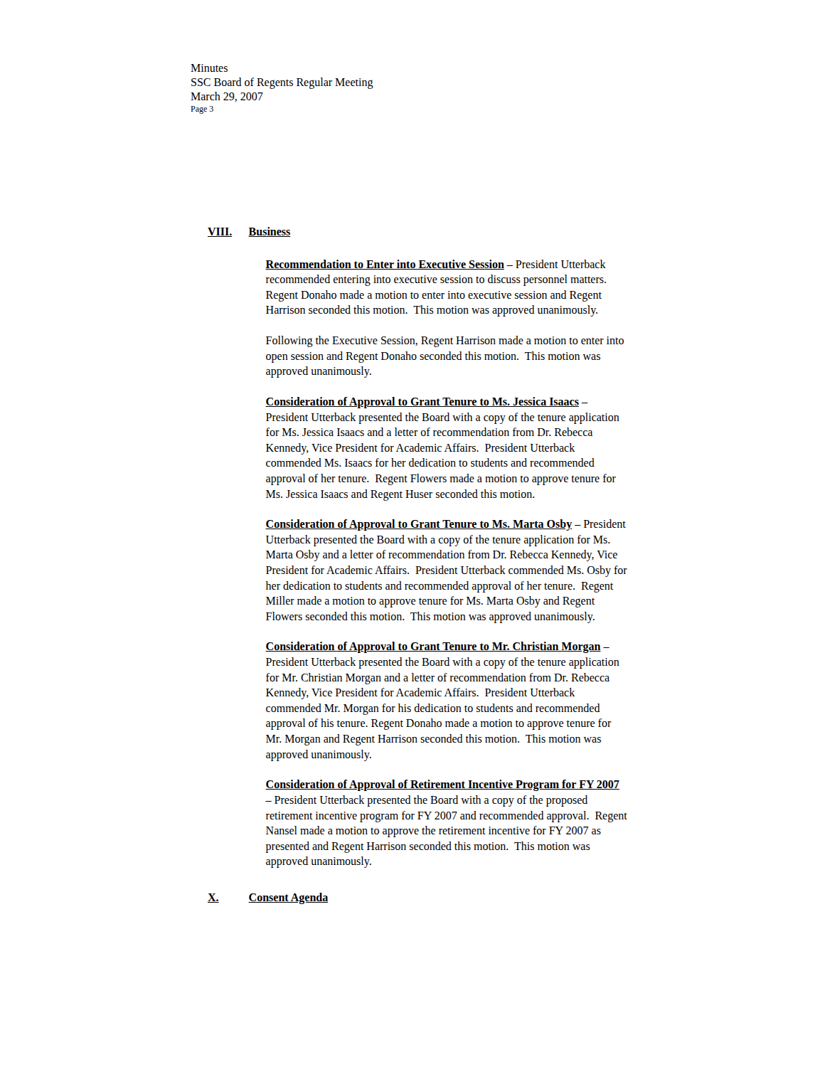Minutes
SSC Board of Regents Regular Meeting
March 29, 2007
Page 3
VIII.
Business
Recommendation to Enter into Executive Session – President Utterback recommended entering into executive session to discuss personnel matters. Regent Donaho made a motion to enter into executive session and Regent Harrison seconded this motion. This motion was approved unanimously.
Following the Executive Session, Regent Harrison made a motion to enter into open session and Regent Donaho seconded this motion. This motion was approved unanimously.
Consideration of Approval to Grant Tenure to Ms. Jessica Isaacs – President Utterback presented the Board with a copy of the tenure application for Ms. Jessica Isaacs and a letter of recommendation from Dr. Rebecca Kennedy, Vice President for Academic Affairs. President Utterback commended Ms. Isaacs for her dedication to students and recommended approval of her tenure. Regent Flowers made a motion to approve tenure for Ms. Jessica Isaacs and Regent Huser seconded this motion.
Consideration of Approval to Grant Tenure to Ms. Marta Osby – President Utterback presented the Board with a copy of the tenure application for Ms. Marta Osby and a letter of recommendation from Dr. Rebecca Kennedy, Vice President for Academic Affairs. President Utterback commended Ms. Osby for her dedication to students and recommended approval of her tenure. Regent Miller made a motion to approve tenure for Ms. Marta Osby and Regent Flowers seconded this motion. This motion was approved unanimously.
Consideration of Approval to Grant Tenure to Mr. Christian Morgan – President Utterback presented the Board with a copy of the tenure application for Mr. Christian Morgan and a letter of recommendation from Dr. Rebecca Kennedy, Vice President for Academic Affairs. President Utterback commended Mr. Morgan for his dedication to students and recommended approval of his tenure. Regent Donaho made a motion to approve tenure for Mr. Morgan and Regent Harrison seconded this motion. This motion was approved unanimously.
Consideration of Approval of Retirement Incentive Program for FY 2007 – President Utterback presented the Board with a copy of the proposed retirement incentive program for FY 2007 and recommended approval. Regent Nansel made a motion to approve the retirement incentive for FY 2007 as presented and Regent Harrison seconded this motion. This motion was approved unanimously.
X.
Consent Agenda